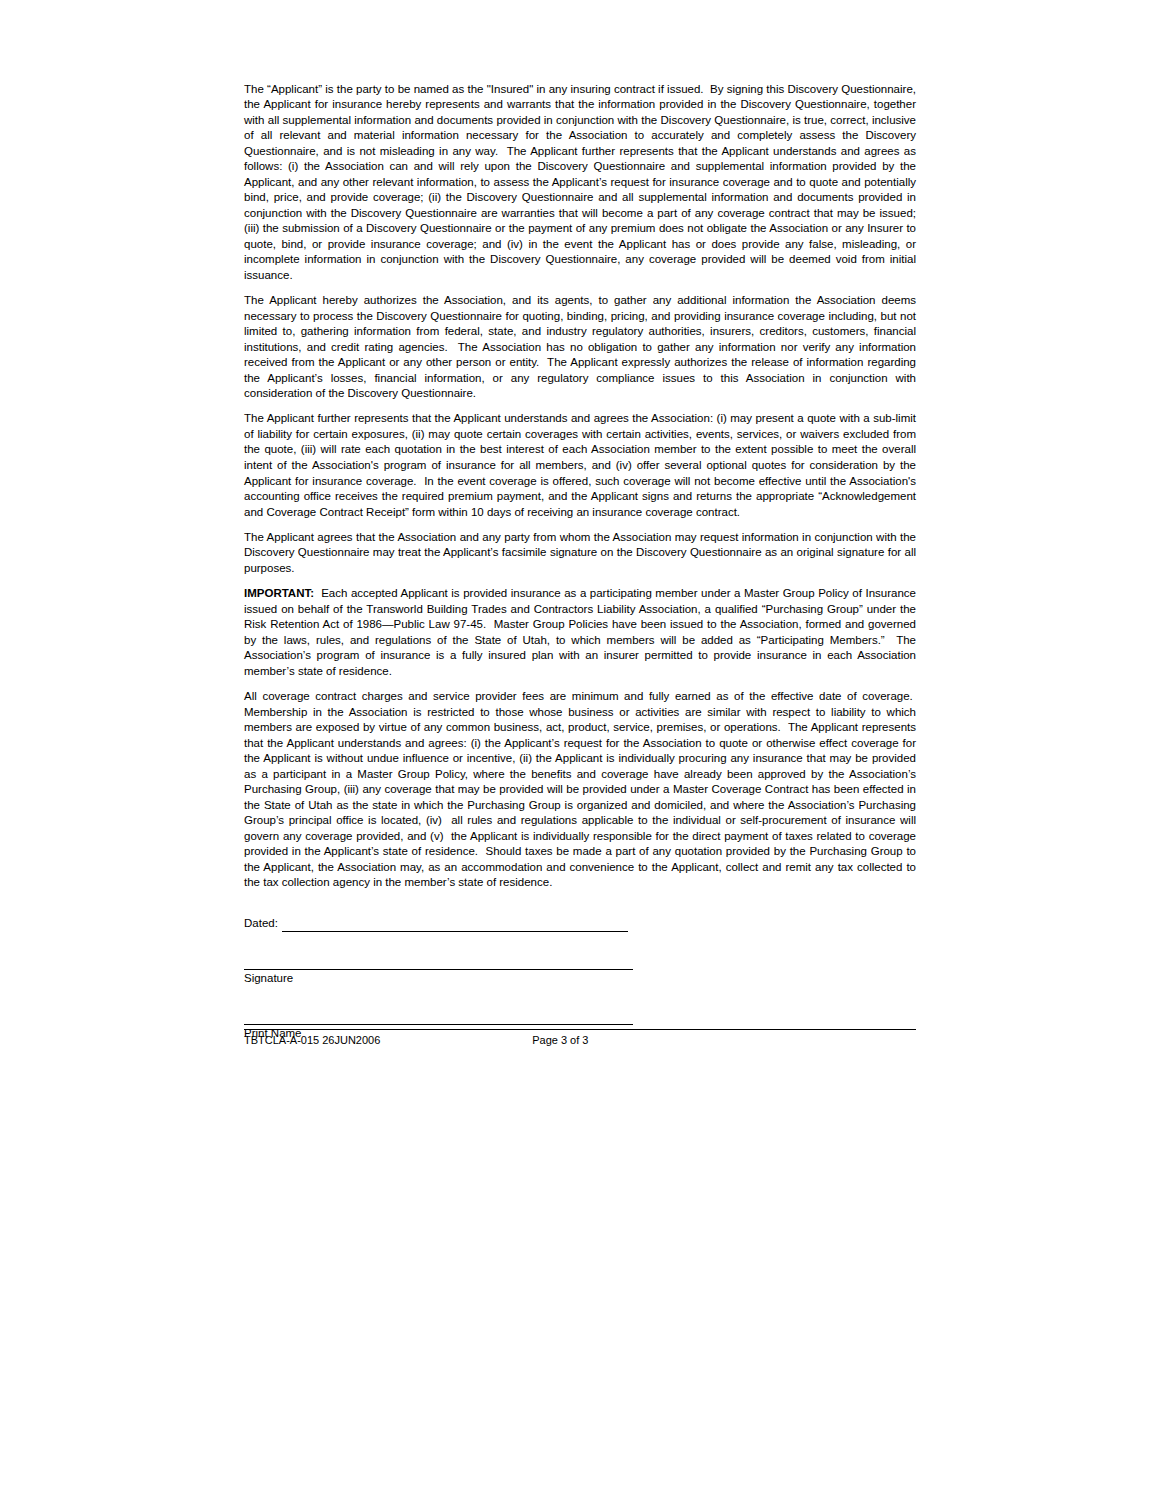The “Applicant” is the party to be named as the "Insured" in any insuring contract if issued. By signing this Discovery Questionnaire, the Applicant for insurance hereby represents and warrants that the information provided in the Discovery Questionnaire, together with all supplemental information and documents provided in conjunction with the Discovery Questionnaire, is true, correct, inclusive of all relevant and material information necessary for the Association to accurately and completely assess the Discovery Questionnaire, and is not misleading in any way. The Applicant further represents that the Applicant understands and agrees as follows: (i) the Association can and will rely upon the Discovery Questionnaire and supplemental information provided by the Applicant, and any other relevant information, to assess the Applicant’s request for insurance coverage and to quote and potentially bind, price, and provide coverage; (ii) the Discovery Questionnaire and all supplemental information and documents provided in conjunction with the Discovery Questionnaire are warranties that will become a part of any coverage contract that may be issued; (iii) the submission of a Discovery Questionnaire or the payment of any premium does not obligate the Association or any Insurer to quote, bind, or provide insurance coverage; and (iv) in the event the Applicant has or does provide any false, misleading, or incomplete information in conjunction with the Discovery Questionnaire, any coverage provided will be deemed void from initial issuance.
The Applicant hereby authorizes the Association, and its agents, to gather any additional information the Association deems necessary to process the Discovery Questionnaire for quoting, binding, pricing, and providing insurance coverage including, but not limited to, gathering information from federal, state, and industry regulatory authorities, insurers, creditors, customers, financial institutions, and credit rating agencies. The Association has no obligation to gather any information nor verify any information received from the Applicant or any other person or entity. The Applicant expressly authorizes the release of information regarding the Applicant’s losses, financial information, or any regulatory compliance issues to this Association in conjunction with consideration of the Discovery Questionnaire.
The Applicant further represents that the Applicant understands and agrees the Association: (i) may present a quote with a sub-limit of liability for certain exposures, (ii) may quote certain coverages with certain activities, events, services, or waivers excluded from the quote, (iii) will rate each quotation in the best interest of each Association member to the extent possible to meet the overall intent of the Association's program of insurance for all members, and (iv) offer several optional quotes for consideration by the Applicant for insurance coverage. In the event coverage is offered, such coverage will not become effective until the Association's accounting office receives the required premium payment, and the Applicant signs and returns the appropriate “Acknowledgement and Coverage Contract Receipt” form within 10 days of receiving an insurance coverage contract.
The Applicant agrees that the Association and any party from whom the Association may request information in conjunction with the Discovery Questionnaire may treat the Applicant’s facsimile signature on the Discovery Questionnaire as an original signature for all purposes.
IMPORTANT: Each accepted Applicant is provided insurance as a participating member under a Master Group Policy of Insurance issued on behalf of the Transworld Building Trades and Contractors Liability Association, a qualified “Purchasing Group” under the Risk Retention Act of 1986—Public Law 97-45. Master Group Policies have been issued to the Association, formed and governed by the laws, rules, and regulations of the State of Utah, to which members will be added as “Participating Members.” The Association’s program of insurance is a fully insured plan with an insurer permitted to provide insurance in each Association member’s state of residence.
All coverage contract charges and service provider fees are minimum and fully earned as of the effective date of coverage. Membership in the Association is restricted to those whose business or activities are similar with respect to liability to which members are exposed by virtue of any common business, act, product, service, premises, or operations. The Applicant represents that the Applicant understands and agrees: (i) the Applicant’s request for the Association to quote or otherwise effect coverage for the Applicant is without undue influence or incentive, (ii) the Applicant is individually procuring any insurance that may be provided as a participant in a Master Group Policy, where the benefits and coverage have already been approved by the Association’s Purchasing Group, (iii) any coverage that may be provided will be provided under a Master Coverage Contract has been effected in the State of Utah as the state in which the Purchasing Group is organized and domiciled, and where the Association’s Purchasing Group’s principal office is located, (iv) all rules and regulations applicable to the individual or self-procurement of insurance will govern any coverage provided, and (v) the Applicant is individually responsible for the direct payment of taxes related to coverage provided in the Applicant’s state of residence. Should taxes be made a part of any quotation provided by the Purchasing Group to the Applicant, the Association may, as an accommodation and convenience to the Applicant, collect and remit any tax collected to the tax collection agency in the member’s state of residence.
Dated:
Signature
Print Name
TBTCLA-A-015 26JUN2006 Page 3 of 3